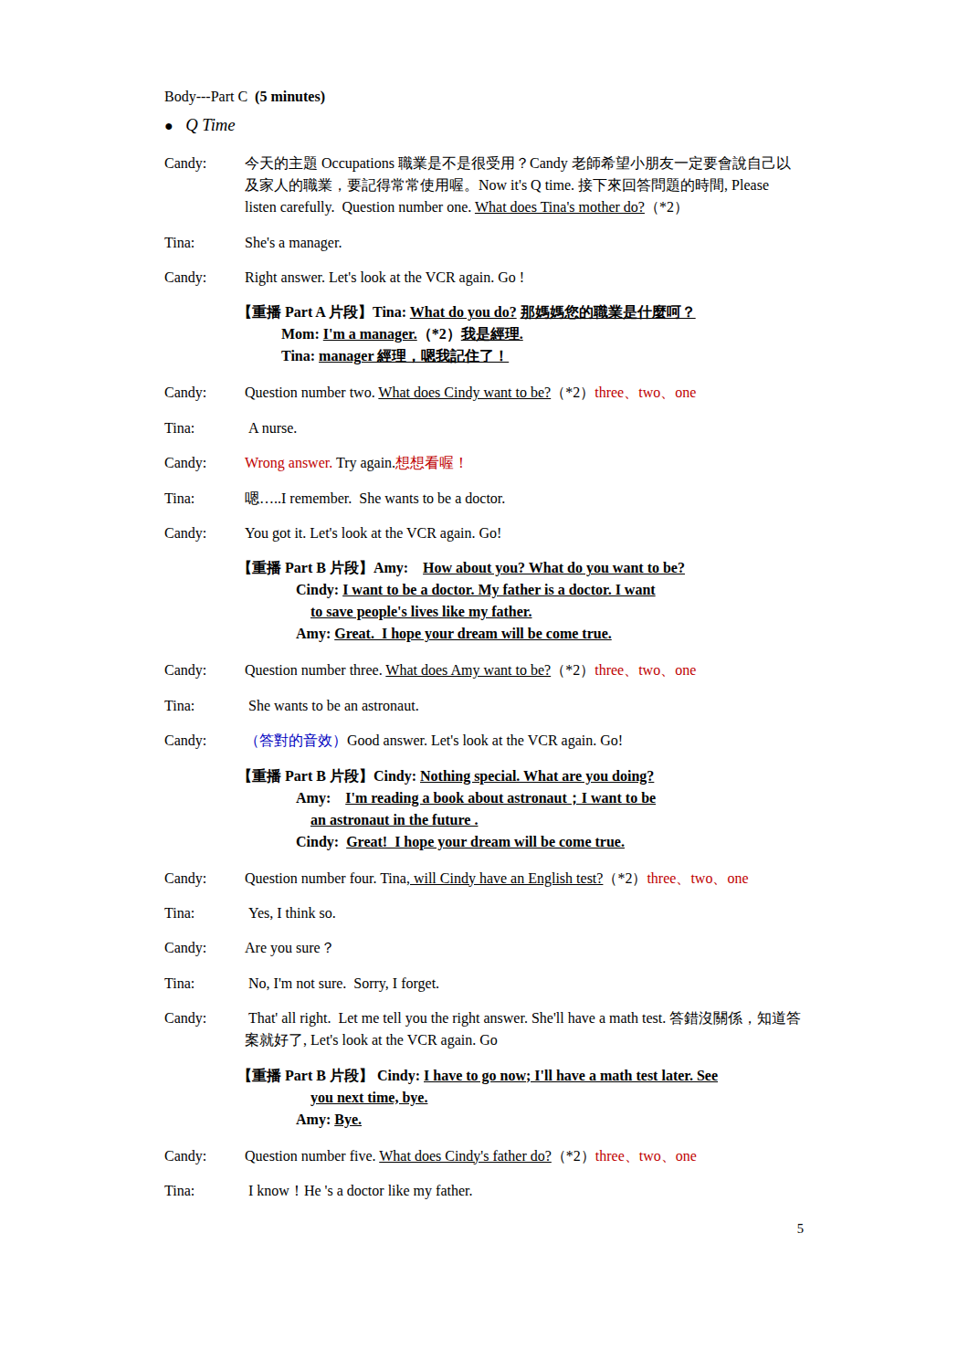Body---Part C (5 minutes)
● Q Time
Candy: 今天的主題 Occupations 職業是不是很受用？Candy 老師希望小朋友一定要會說自己以及家人的職業，要記得常常使用喔。Now it's Q time. 接下來回答問題的時間, Please listen carefully. Question number one. What does Tina's mother do?（*2）
Tina: She's a manager.
Candy: Right answer. Let's look at the VCR again. Go !
【重播 Part A 片段】Tina: What do you do? 那媽媽您的職業是什麼呵？
Mom: I'm a manager.（*2）我是經理.
Tina: manager 經理，嗯我記住了！
Candy: Question number two. What does Cindy want to be?（*2）three、two、one
Tina: A nurse.
Candy: Wrong answer. Try again.想想看喔！
Tina: 嗯…..I remember. She wants to be a doctor.
Candy: You got it. Let's look at the VCR again. Go!
【重播 Part B 片段】Amy: How about you? What do you want to be?
Cindy: I want to be a doctor. My father is a doctor. I want
to save people's lives like my father.
Amy: Great. I hope your dream will be come true.
Candy: Question number three. What does Amy want to be?（*2）three、two、one
Tina: She wants to be an astronaut.
Candy:（答對的音效）Good answer. Let's look at the VCR again. Go!
【重播 Part B 片段】Cindy: Nothing special. What are you doing?
Amy: I'm reading a book about astronaut；I want to be
an astronaut in the future .
Cindy: Great! I hope your dream will be come true.
Candy: Question number four. Tina, will Cindy have an English test?（*2）three、two、one
Tina: Yes, I think so.
Candy: Are you sure？
Tina: No, I'm not sure. Sorry, I forget.
Candy: That' all right. Let me tell you the right answer. She'll have a math test. 答錯沒關係，知道答案就好了, Let's look at the VCR again. Go
【重播 Part B 片段】 Cindy: I have to go now; I'll have a math test later. See
you next time, bye.
Amy: Bye.
Candy: Question number five. What does Cindy's father do?（*2）three、two、one
Tina: I know！He 's a doctor like my father.
5